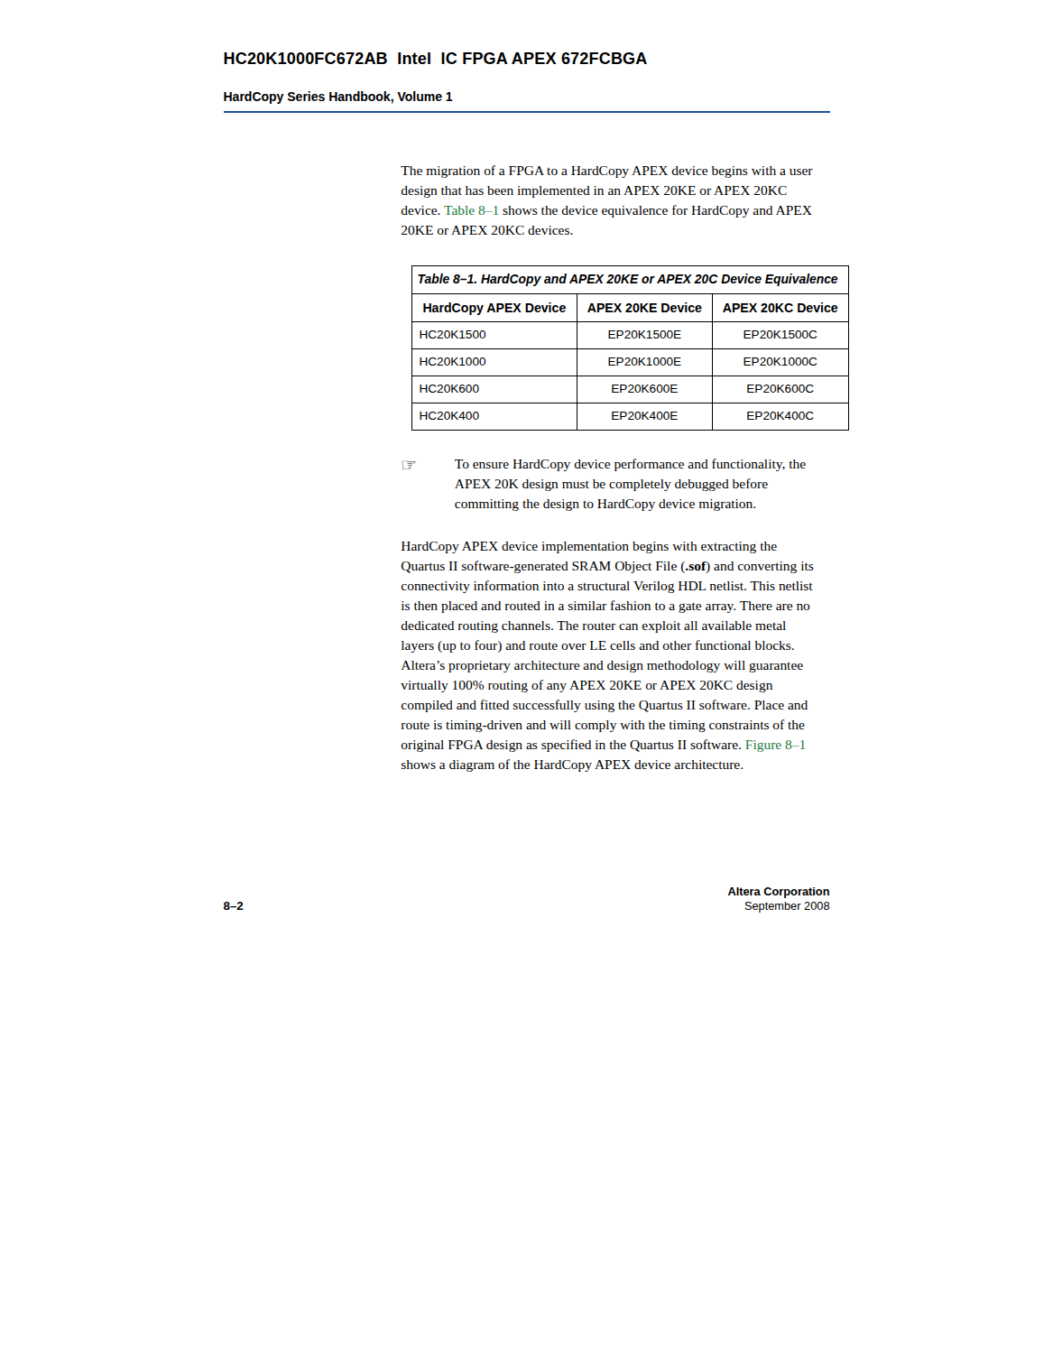HC20K1000FC672AB Intel IC FPGA APEX 672FCBGA
HardCopy Series Handbook, Volume 1
The migration of a FPGA to a HardCopy APEX device begins with a user design that has been implemented in an APEX 20KE or APEX 20KC device. Table 8–1 shows the device equivalence for HardCopy and APEX 20KE or APEX 20KC devices.
Table 8–1. HardCopy and APEX 20KE or APEX 20C Device Equivalence
| HardCopy APEX Device | APEX 20KE Device | APEX 20KC Device |
| --- | --- | --- |
| HC20K1500 | EP20K1500E | EP20K1500C |
| HC20K1000 | EP20K1000E | EP20K1000C |
| HC20K600 | EP20K600E | EP20K600C |
| HC20K400 | EP20K400E | EP20K400C |
☞
To ensure HardCopy device performance and functionality, the APEX 20K design must be completely debugged before committing the design to HardCopy device migration.
HardCopy APEX device implementation begins with extracting the Quartus II software-generated SRAM Object File (.sof) and converting its connectivity information into a structural Verilog HDL netlist. This netlist is then placed and routed in a similar fashion to a gate array. There are no dedicated routing channels. The router can exploit all available metal layers (up to four) and route over LE cells and other functional blocks. Altera’s proprietary architecture and design methodology will guarantee virtually 100% routing of any APEX 20KE or APEX 20KC design compiled and fitted successfully using the Quartus II software. Place and route is timing-driven and will comply with the timing constraints of the original FPGA design as specified in the Quartus II software. Figure 8–1 shows a diagram of the HardCopy APEX device architecture.
8–2
Altera Corporation
September 2008